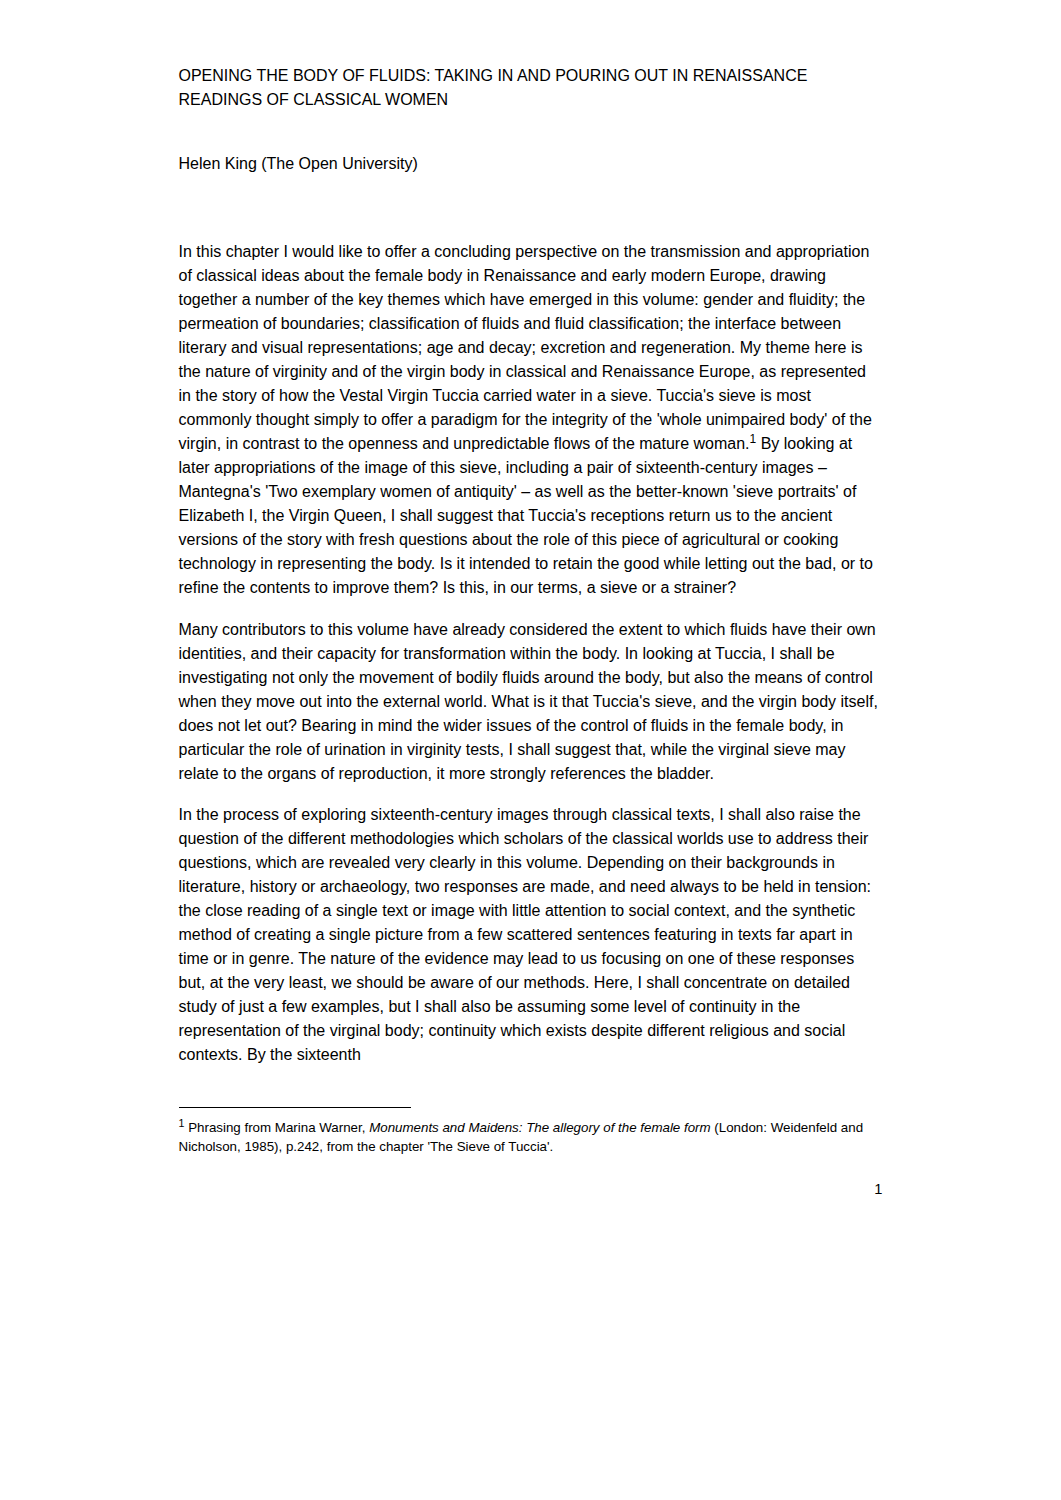Opening the Body of Fluids: Taking In and Pouring Out in Renaissance Readings of Classical Women
Helen King (The Open University)
In this chapter I would like to offer a concluding perspective on the transmission and appropriation of classical ideas about the female body in Renaissance and early modern Europe, drawing together a number of the key themes which have emerged in this volume: gender and fluidity; the permeation of boundaries; classification of fluids and fluid classification; the interface between literary and visual representations; age and decay; excretion and regeneration. My theme here is the nature of virginity and of the virgin body in classical and Renaissance Europe, as represented in the story of how the Vestal Virgin Tuccia carried water in a sieve. Tuccia's sieve is most commonly thought simply to offer a paradigm for the integrity of the 'whole unimpaired body' of the virgin, in contrast to the openness and unpredictable flows of the mature woman.1 By looking at later appropriations of the image of this sieve, including a pair of sixteenth-century images – Mantegna's 'Two exemplary women of antiquity' – as well as the better-known 'sieve portraits' of Elizabeth I, the Virgin Queen, I shall suggest that Tuccia's receptions return us to the ancient versions of the story with fresh questions about the role of this piece of agricultural or cooking technology in representing the body. Is it intended to retain the good while letting out the bad, or to refine the contents to improve them? Is this, in our terms, a sieve or a strainer?
Many contributors to this volume have already considered the extent to which fluids have their own identities, and their capacity for transformation within the body. In looking at Tuccia, I shall be investigating not only the movement of bodily fluids around the body, but also the means of control when they move out into the external world. What is it that Tuccia's sieve, and the virgin body itself, does not let out? Bearing in mind the wider issues of the control of fluids in the female body, in particular the role of urination in virginity tests, I shall suggest that, while the virginal sieve may relate to the organs of reproduction, it more strongly references the bladder.
In the process of exploring sixteenth-century images through classical texts, I shall also raise the question of the different methodologies which scholars of the classical worlds use to address their questions, which are revealed very clearly in this volume. Depending on their backgrounds in literature, history or archaeology, two responses are made, and need always to be held in tension: the close reading of a single text or image with little attention to social context, and the synthetic method of creating a single picture from a few scattered sentences featuring in texts far apart in time or in genre. The nature of the evidence may lead to us focusing on one of these responses but, at the very least, we should be aware of our methods. Here, I shall concentrate on detailed study of just a few examples, but I shall also be assuming some level of continuity in the representation of the virginal body; continuity which exists despite different religious and social contexts. By the sixteenth
1 Phrasing from Marina Warner, Monuments and Maidens: The allegory of the female form (London: Weidenfeld and Nicholson, 1985), p.242, from the chapter 'The Sieve of Tuccia'.
1